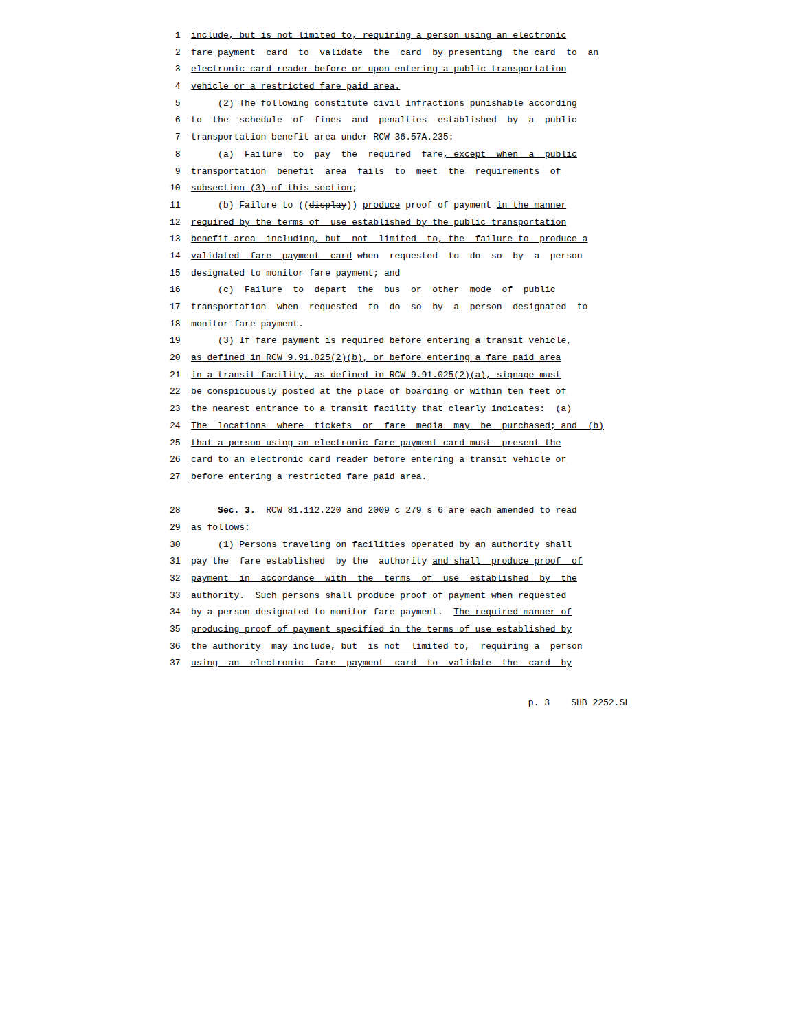1 include, but is not limited to, requiring a person using an electronic
2 fare payment card to validate the card by presenting the card to an
3 electronic card reader before or upon entering a public transportation
4 vehicle or a restricted fare paid area.
5 (2) The following constitute civil infractions punishable according
6 to the schedule of fines and penalties established by a public
7 transportation benefit area under RCW 36.57A.235:
8 (a) Failure to pay the required fare, except when a public
9 transportation benefit area fails to meet the requirements of
10 subsection (3) of this section;
11 (b) Failure to ((display)) produce proof of payment in the manner
12 required by the terms of use established by the public transportation
13 benefit area including, but not limited to, the failure to produce a
14 validated fare payment card when requested to do so by a person
15 designated to monitor fare payment; and
16 (c) Failure to depart the bus or other mode of public
17 transportation when requested to do so by a person designated to
18 monitor fare payment.
19 (3) If fare payment is required before entering a transit vehicle,
20 as defined in RCW 9.91.025(2)(b), or before entering a fare paid area
21 in a transit facility, as defined in RCW 9.91.025(2)(a), signage must
22 be conspicuously posted at the place of boarding or within ten feet of
23 the nearest entrance to a transit facility that clearly indicates: (a)
24 The locations where tickets or fare media may be purchased; and (b)
25 that a person using an electronic fare payment card must present the
26 card to an electronic card reader before entering a transit vehicle or
27 before entering a restricted fare paid area.
28 Sec. 3. RCW 81.112.220 and 2009 c 279 s 6 are each amended to read
29 as follows:
30 (1) Persons traveling on facilities operated by an authority shall
31 pay the fare established by the authority and shall produce proof of
32 payment in accordance with the terms of use established by the
33 authority. Such persons shall produce proof of payment when requested
34 by a person designated to monitor fare payment. The required manner of
35 producing proof of payment specified in the terms of use established by
36 the authority may include, but is not limited to, requiring a person
37 using an electronic fare payment card to validate the card by
p. 3 SHB 2252.SL